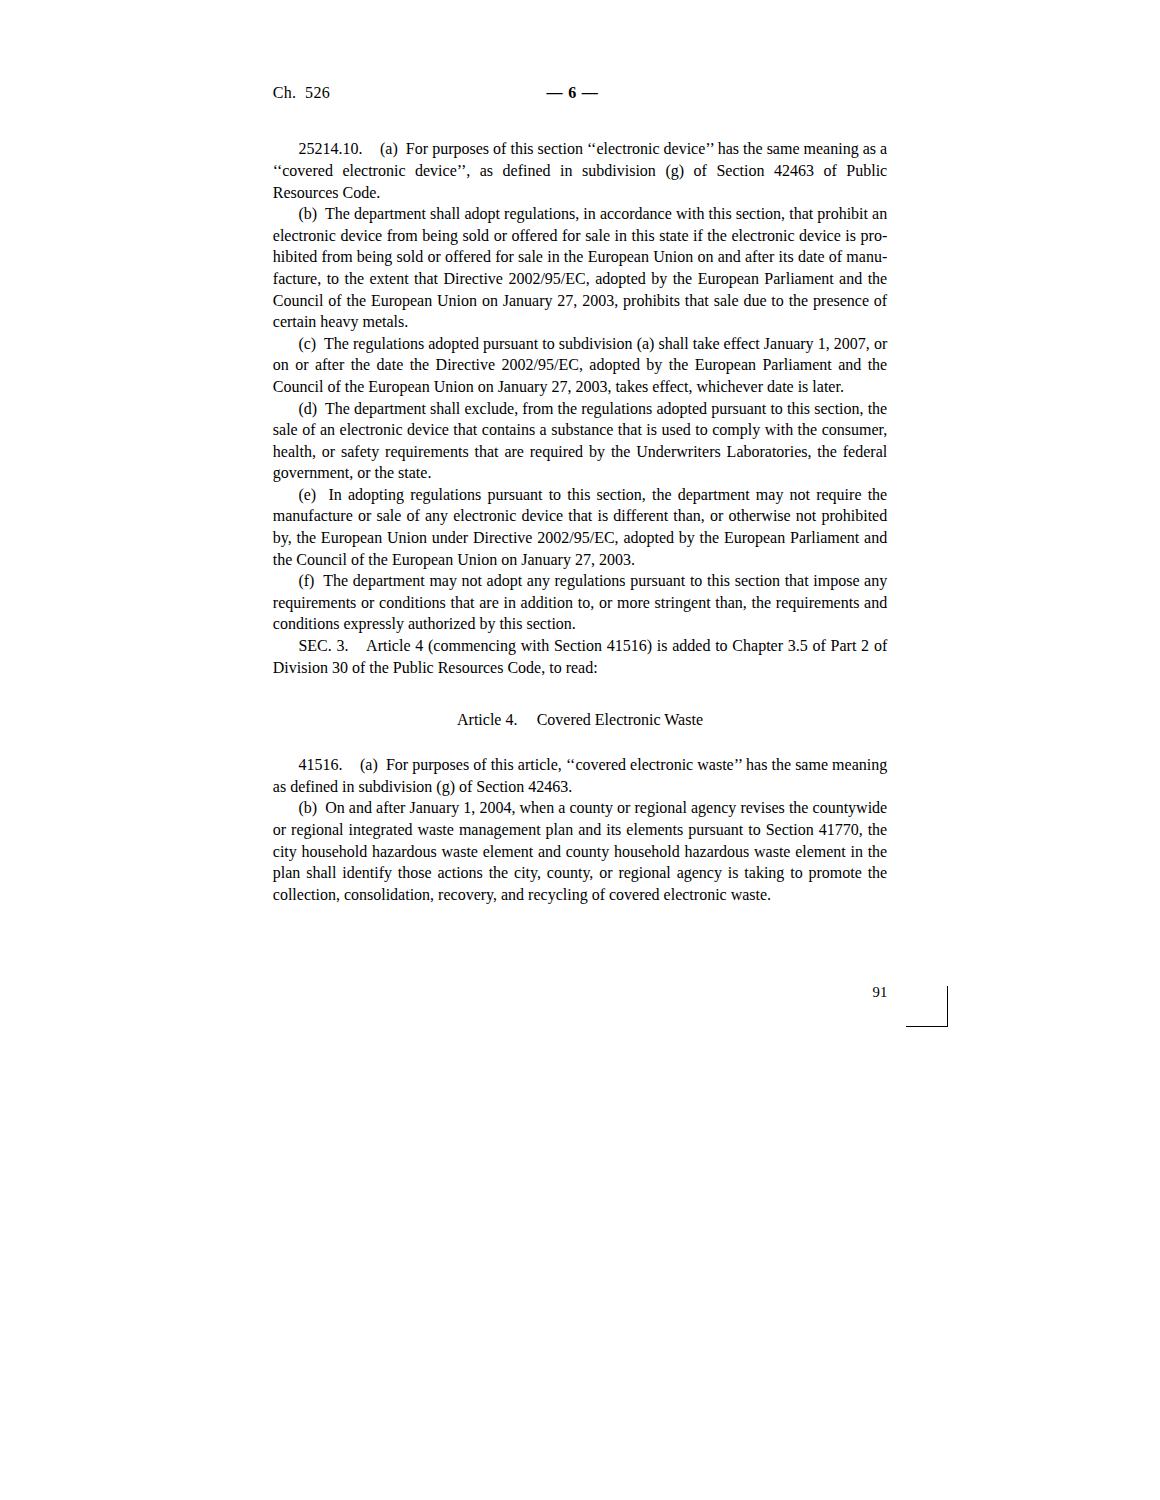Ch. 526
— 6 —
25214.10. (a) For purposes of this section ‘‘electronic device’’ has the same meaning as a ‘‘covered electronic device’’, as defined in subdivision (g) of Section 42463 of Public Resources Code.
(b) The department shall adopt regulations, in accordance with this section, that prohibit an electronic device from being sold or offered for sale in this state if the electronic device is prohibited from being sold or offered for sale in the European Union on and after its date of manufacture, to the extent that Directive 2002/95/EC, adopted by the European Parliament and the Council of the European Union on January 27, 2003, prohibits that sale due to the presence of certain heavy metals.
(c) The regulations adopted pursuant to subdivision (a) shall take effect January 1, 2007, or on or after the date the Directive 2002/95/EC, adopted by the European Parliament and the Council of the European Union on January 27, 2003, takes effect, whichever date is later.
(d) The department shall exclude, from the regulations adopted pursuant to this section, the sale of an electronic device that contains a substance that is used to comply with the consumer, health, or safety requirements that are required by the Underwriters Laboratories, the federal government, or the state.
(e) In adopting regulations pursuant to this section, the department may not require the manufacture or sale of any electronic device that is different than, or otherwise not prohibited by, the European Union under Directive 2002/95/EC, adopted by the European Parliament and the Council of the European Union on January 27, 2003.
(f) The department may not adopt any regulations pursuant to this section that impose any requirements or conditions that are in addition to, or more stringent than, the requirements and conditions expressly authorized by this section.
SEC. 3. Article 4 (commencing with Section 41516) is added to Chapter 3.5 of Part 2 of Division 30 of the Public Resources Code, to read:
Article 4. Covered Electronic Waste
41516. (a) For purposes of this article, ‘‘covered electronic waste’’ has the same meaning as defined in subdivision (g) of Section 42463.
(b) On and after January 1, 2004, when a county or regional agency revises the countywide or regional integrated waste management plan and its elements pursuant to Section 41770, the city household hazardous waste element and county household hazardous waste element in the plan shall identify those actions the city, county, or regional agency is taking to promote the collection, consolidation, recovery, and recycling of covered electronic waste.
91